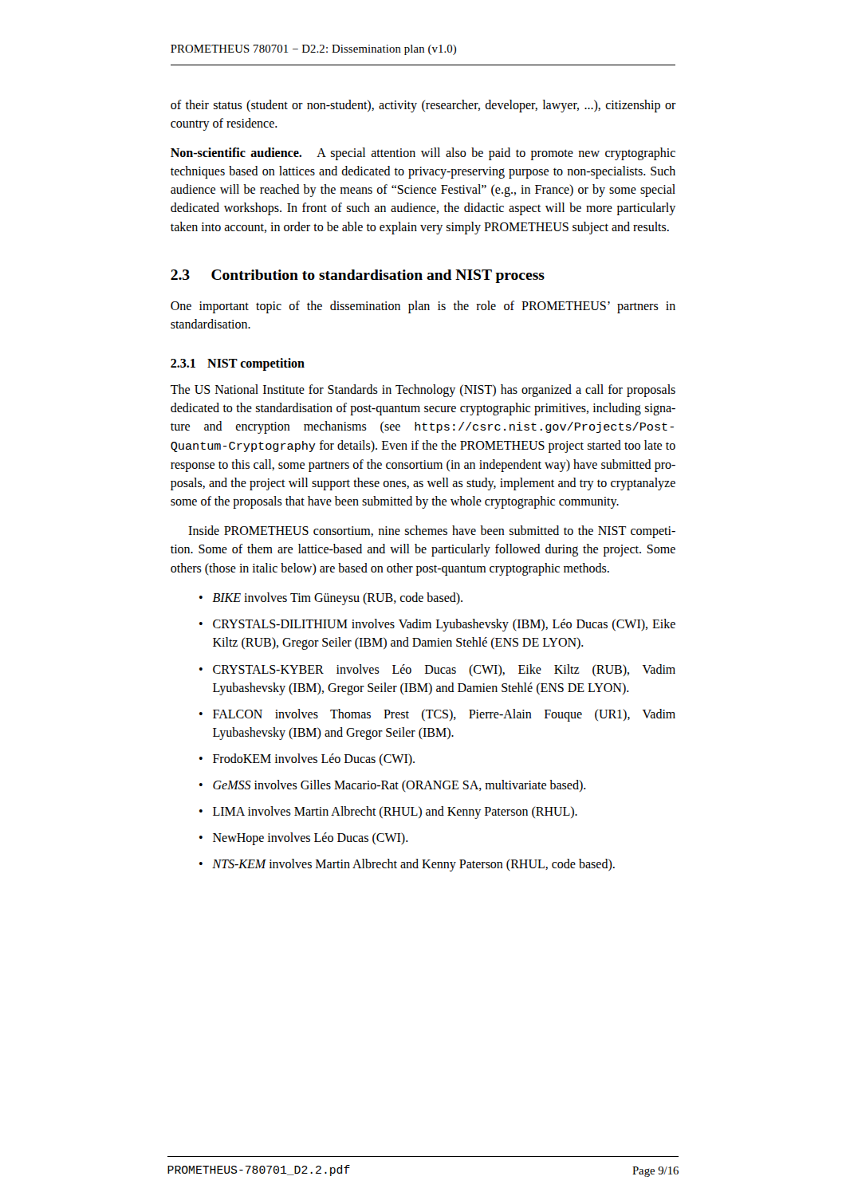PROMETHEUS 780701 − D2.2: Dissemination plan (v1.0)
of their status (student or non-student), activity (researcher, developer, lawyer, ...), citizenship or country of residence.
Non-scientific audience. A special attention will also be paid to promote new cryptographic techniques based on lattices and dedicated to privacy-preserving purpose to non-specialists. Such audience will be reached by the means of “Science Festival” (e.g., in France) or by some special dedicated workshops. In front of such an audience, the didactic aspect will be more particularly taken into account, in order to be able to explain very simply PROMETHEUS subject and results.
2.3 Contribution to standardisation and NIST process
One important topic of the dissemination plan is the role of PROMETHEUS’ partners in standardisation.
2.3.1 NIST competition
The US National Institute for Standards in Technology (NIST) has organized a call for proposals dedicated to the standardisation of post-quantum secure cryptographic primitives, including signature and encryption mechanisms (see https://csrc.nist.gov/Projects/Post-Quantum-Cryptography for details). Even if the the PROMETHEUS project started too late to response to this call, some partners of the consortium (in an independent way) have submitted proposals, and the project will support these ones, as well as study, implement and try to cryptanalyze some of the proposals that have been submitted by the whole cryptographic community.
Inside PROMETHEUS consortium, nine schemes have been submitted to the NIST competition. Some of them are lattice-based and will be particularly followed during the project. Some others (those in italic below) are based on other post-quantum cryptographic methods.
BIKE involves Tim Güneysu (RUB, code based).
CRYSTALS-DILITHIUM involves Vadim Lyubashevsky (IBM), Léo Ducas (CWI), Eike Kiltz (RUB), Gregor Seiler (IBM) and Damien Stehlé (ENS DE LYON).
CRYSTALS-KYBER involves Léo Ducas (CWI), Eike Kiltz (RUB), Vadim Lyubashevsky (IBM), Gregor Seiler (IBM) and Damien Stehlé (ENS DE LYON).
FALCON involves Thomas Prest (TCS), Pierre-Alain Fouque (UR1), Vadim Lyubashevsky (IBM) and Gregor Seiler (IBM).
FrodoKEM involves Léo Ducas (CWI).
GeMSS involves Gilles Macario-Rat (ORANGE SA, multivariate based).
LIMA involves Martin Albrecht (RHUL) and Kenny Paterson (RHUL).
NewHope involves Léo Ducas (CWI).
NTS-KEM involves Martin Albrecht and Kenny Paterson (RHUL, code based).
PROMETHEUS-780701_D2.2.pdf Page 9/16